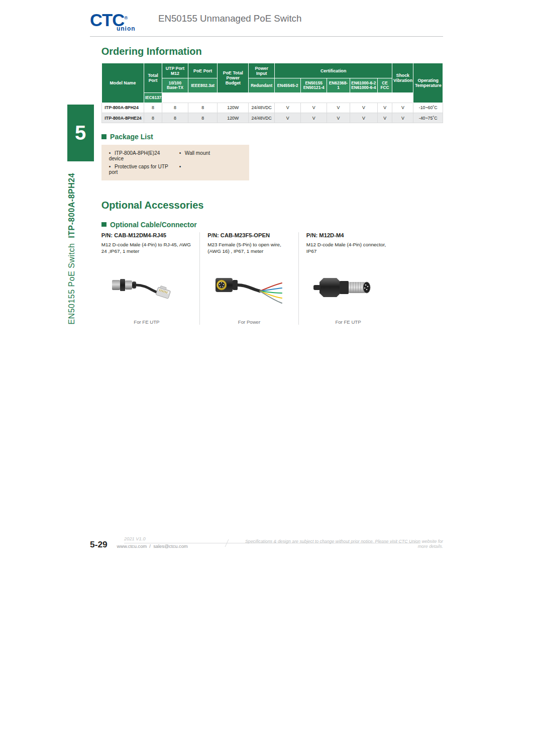CTC® union
EN50155 Unmanaged PoE Switch
5
EN50155 PoE Switch ITP-800A-8PH24
Ordering Information
| Model Name | Total Port | UTP Port M12 | PoE Port | PoE Total Power Budget | Power Input | Certification | Shock Vibration | Operating Temperature |
| --- | --- | --- | --- | --- | --- | --- | --- | --- |
| 10/100 Base-TX | IEEE802.3at | Redundant | EN45545-2 | EN50155 EN50121-4 | EN62368-1 | EN61000-6-2 EN61000-6-4 | CE FCC |
| | | | | | | | | | IEC61373 |
| ITP-800A-8PH24 | 8 | 8 | 8 | 120W | 24/48VDC | V | V | V | V | V | V | -10~60˚C |
| ITP-800A-8PHE24 | 8 | 8 | 8 | 120W | 24/48VDC | V | V | V | V | V | V | -40~75˚C |
Package List
ITP-800A-8PH(E)24 device
Wall mount
Protective caps for UTP port
Optional Accessories
Optional Cable/Connector
P/N: CAB-M12DM4-RJ45
M12 D-code Male (4-Pin) to RJ-45, AWG 24 ,IP67, 1 meter
For FE UTP
P/N: CAB-M23F5-OPEN
M23 Female (5-Pin) to open wire, (AWG 16) , IP67, 1 meter
For Power
P/N: M12D-M4
M12 D-code Male (4-Pin) connector, IP67
For FE UTP
5-29
2021 V1.0
www.ctcu.com / sales@ctcu.com
Specifications & design are subject to change without prior notice. Please visit CTC Union website for more details.